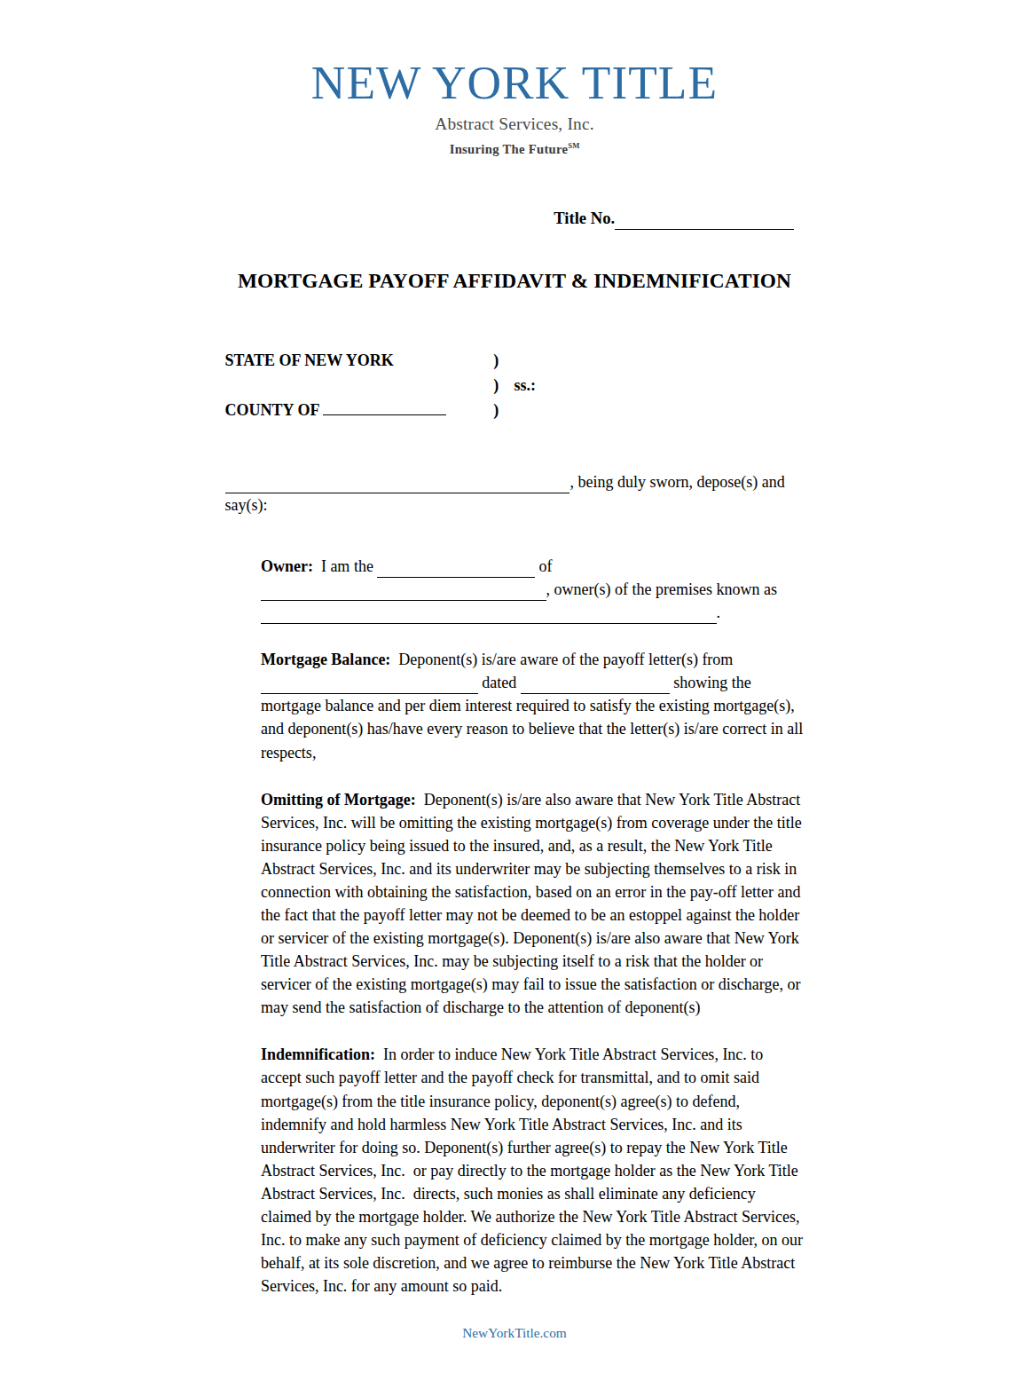NEW YORK TITLE
Abstract Services, Inc.
Insuring The FutureSM
Title No.
MORTGAGE PAYOFF AFFIDAVIT & INDEMNIFICATION
| STATE OF NEW YORK | ) | |
| | ) | ss.: |
| COUNTY OF | ) | |
, being duly sworn, depose(s) and say(s):
Owner: I am the of , owner(s) of the premises known as .
Mortgage Balance: Deponent(s) is/are aware of the payoff letter(s) from dated showing the mortgage balance and per diem interest required to satisfy the existing mortgage(s), and deponent(s) has/have every reason to believe that the letter(s) is/are correct in all respects,
Omitting of Mortgage: Deponent(s) is/are also aware that New York Title Abstract Services, Inc. will be omitting the existing mortgage(s) from coverage under the title insurance policy being issued to the insured, and, as a result, the New York Title Abstract Services, Inc. and its underwriter may be subjecting themselves to a risk in connection with obtaining the satisfaction, based on an error in the pay-off letter and the fact that the payoff letter may not be deemed to be an estoppel against the holder or servicer of the existing mortgage(s). Deponent(s) is/are also aware that New York Title Abstract Services, Inc. may be subjecting itself to a risk that the holder or servicer of the existing mortgage(s) may fail to issue the satisfaction or discharge, or may send the satisfaction of discharge to the attention of deponent(s)
Indemnification: In order to induce New York Title Abstract Services, Inc. to accept such payoff letter and the payoff check for transmittal, and to omit said mortgage(s) from the title insurance policy, deponent(s) agree(s) to defend, indemnify and hold harmless New York Title Abstract Services, Inc. and its underwriter for doing so. Deponent(s) further agree(s) to repay the New York Title Abstract Services, Inc. or pay directly to the mortgage holder as the New York Title Abstract Services, Inc. directs, such monies as shall eliminate any deficiency claimed by the mortgage holder. We authorize the New York Title Abstract Services, Inc. to make any such payment of deficiency claimed by the mortgage holder, on our behalf, at its sole discretion, and we agree to reimburse the New York Title Abstract Services, Inc. for any amount so paid.
NewYorkTitle.com